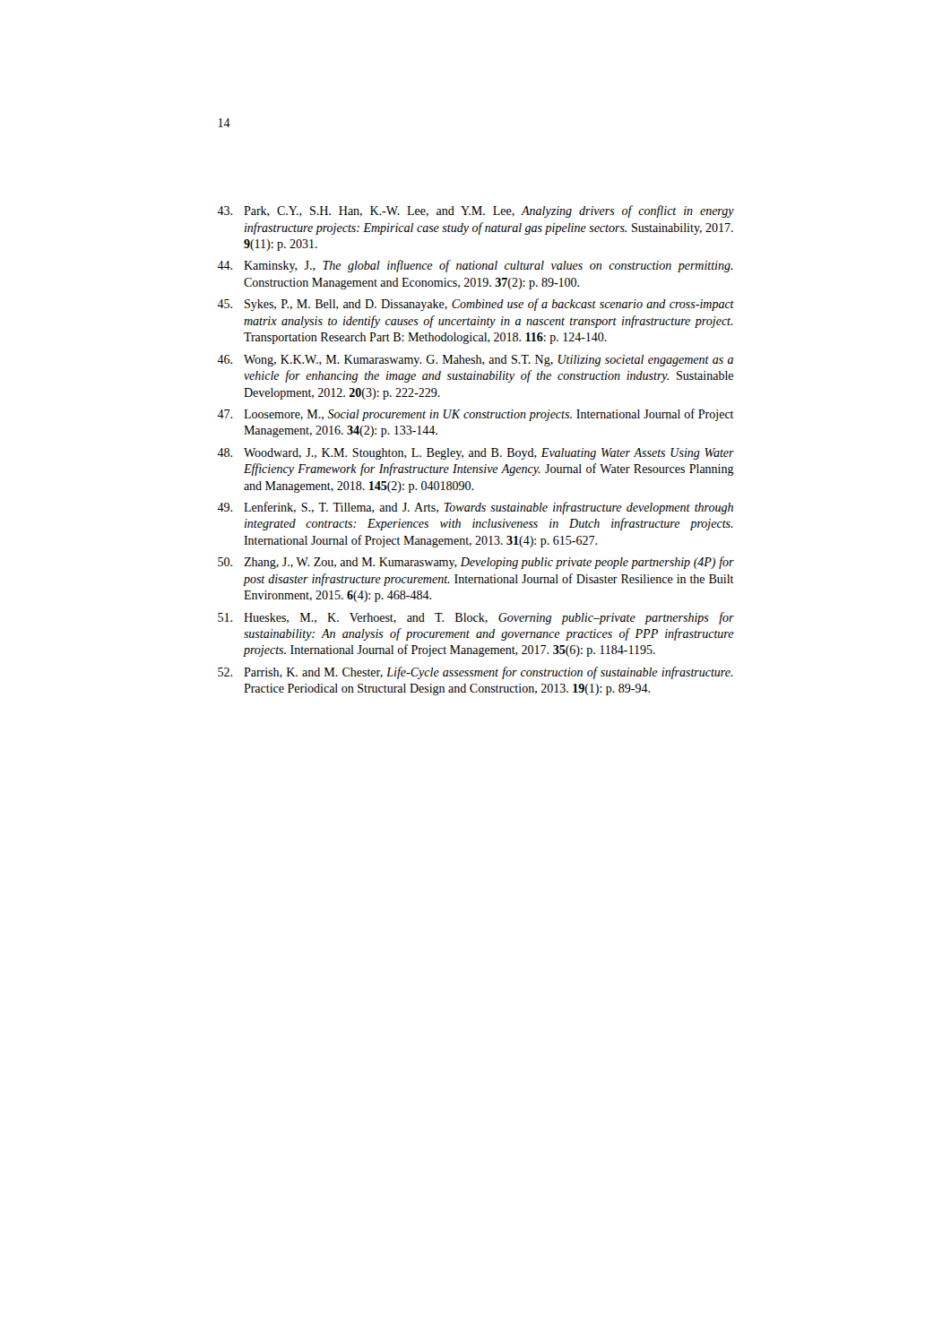14
Park, C.Y., S.H. Han, K.-W. Lee, and Y.M. Lee, Analyzing drivers of conflict in energy infrastructure projects: Empirical case study of natural gas pipeline sectors. Sustainability, 2017. 9(11): p. 2031.
Kaminsky, J., The global influence of national cultural values on construction permitting. Construction Management and Economics, 2019. 37(2): p. 89-100.
Sykes, P., M. Bell, and D. Dissanayake, Combined use of a backcast scenario and cross-impact matrix analysis to identify causes of uncertainty in a nascent transport infrastructure project. Transportation Research Part B: Methodological, 2018. 116: p. 124-140.
Wong, K.K.W., M. Kumaraswamy. G. Mahesh, and S.T. Ng, Utilizing societal engagement as a vehicle for enhancing the image and sustainability of the construction industry. Sustainable Development, 2012. 20(3): p. 222-229.
Loosemore, M., Social procurement in UK construction projects. International Journal of Project Management, 2016. 34(2): p. 133-144.
Woodward, J., K.M. Stoughton, L. Begley, and B. Boyd, Evaluating Water Assets Using Water Efficiency Framework for Infrastructure Intensive Agency. Journal of Water Resources Planning and Management, 2018. 145(2): p. 04018090.
Lenferink, S., T. Tillema, and J. Arts, Towards sustainable infrastructure development through integrated contracts: Experiences with inclusiveness in Dutch infrastructure projects. International Journal of Project Management, 2013. 31(4): p. 615-627.
Zhang, J., W. Zou, and M. Kumaraswamy, Developing public private people partnership (4P) for post disaster infrastructure procurement. International Journal of Disaster Resilience in the Built Environment, 2015. 6(4): p. 468-484.
Hueskes, M., K. Verhoest, and T. Block, Governing public–private partnerships for sustainability: An analysis of procurement and governance practices of PPP infrastructure projects. International Journal of Project Management, 2017. 35(6): p. 1184-1195.
Parrish, K. and M. Chester, Life-Cycle assessment for construction of sustainable infrastructure. Practice Periodical on Structural Design and Construction, 2013. 19(1): p. 89-94.